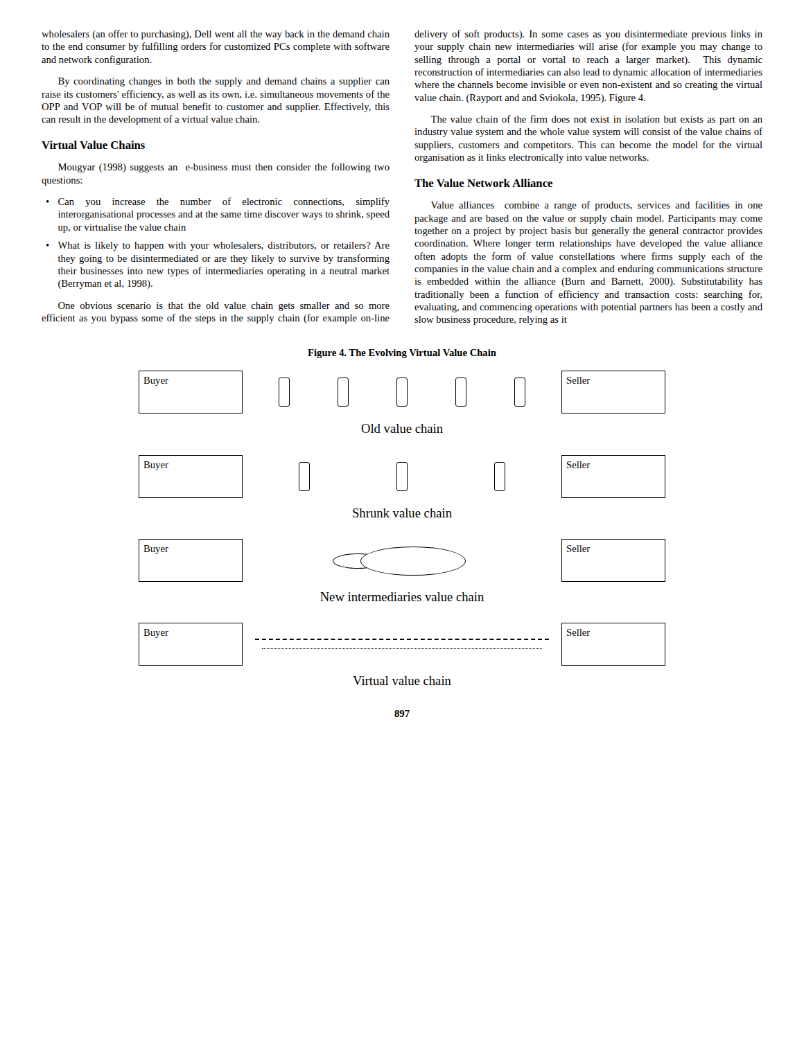wholesalers (an offer to purchasing), Dell went all the way back in the demand chain to the end consumer by fulfilling orders for customized PCs complete with software and network configuration.
By coordinating changes in both the supply and demand chains a supplier can raise its customers' efficiency, as well as its own, i.e. simultaneous movements of the OPP and VOP will be of mutual benefit to customer and supplier. Effectively, this can result in the development of a virtual value chain.
Virtual Value Chains
Mougyar (1998) suggests an e-business must then consider the following two questions:
Can you increase the number of electronic connections, simplify interorganisational processes and at the same time discover ways to shrink, speed up, or virtualise the value chain
What is likely to happen with your wholesalers, distributors, or retailers? Are they going to be disintermediated or are they likely to survive by transforming their businesses into new types of intermediaries operating in a neutral market (Berryman et al, 1998).
One obvious scenario is that the old value chain gets smaller and so more efficient as you bypass some of the steps in the supply chain (for example on-line delivery of soft products). In some cases as you disintermediate previous links in your supply chain new intermediaries will arise (for example you may change to selling through a portal or vortal to reach a larger market). This dynamic reconstruction of intermediaries can also lead to dynamic allocation of intermediaries where the channels become invisible or even non-existent and so creating the virtual value chain. (Rayport and and Sviokola, 1995). Figure 4.
The value chain of the firm does not exist in isolation but exists as part on an industry value system and the whole value system will consist of the value chains of suppliers, customers and competitors. This can become the model for the virtual organisation as it links electronically into value networks.
The Value Network Alliance
Value alliances combine a range of products, services and facilities in one package and are based on the value or supply chain model. Participants may come together on a project by project basis but generally the general contractor provides coordination. Where longer term relationships have developed the value alliance often adopts the form of value constellations where firms supply each of the companies in the value chain and a complex and enduring communications structure is embedded within the alliance (Burn and Barnett, 2000). Substitutability has traditionally been a function of efficiency and transaction costs: searching for, evaluating, and commencing operations with potential partners has been a costly and slow business procedure, relying as it
Figure 4. The Evolving Virtual Value Chain
Buyer
Seller
Old value chain
Buyer
Seller
Shrunk value chain
Buyer
Seller
New intermediaries value chain
Buyer
Seller
Virtual value chain
897